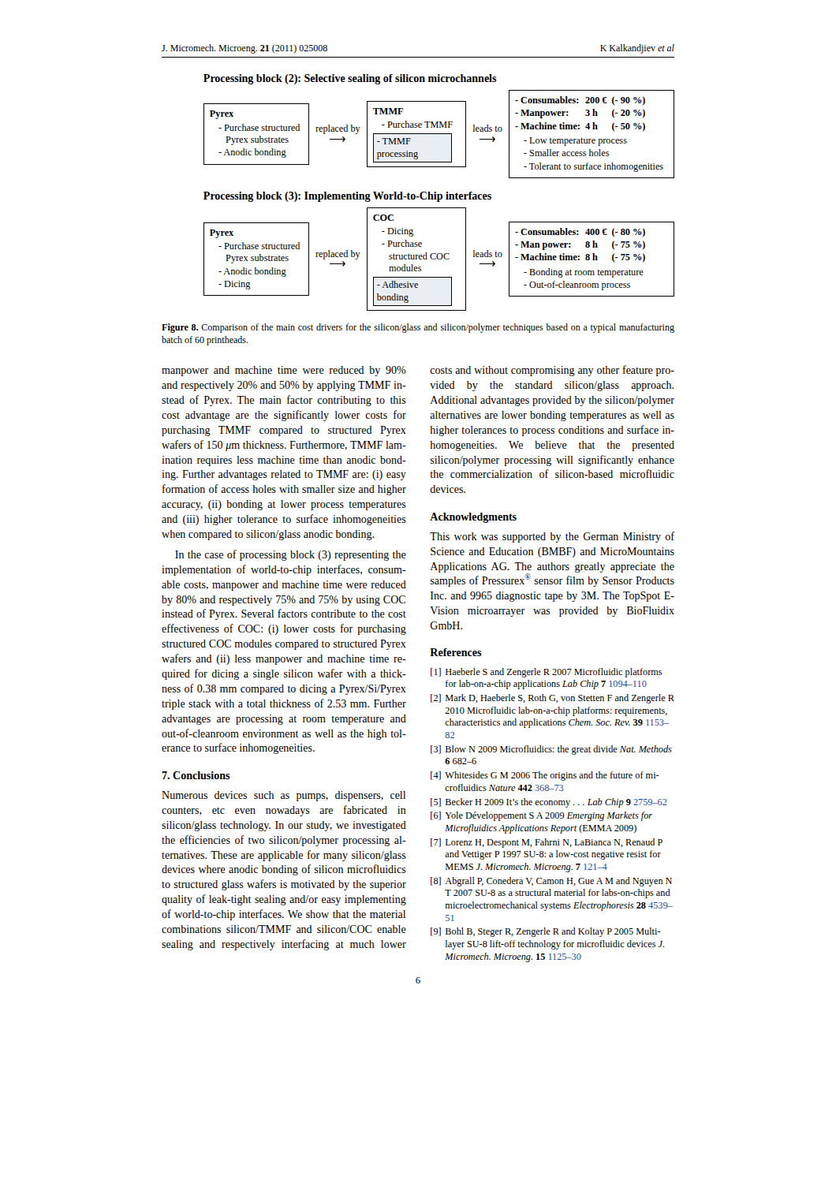J. Micromech. Microeng. 21 (2011) 025008
K Kalkandjiev et al
Processing block (2): Selective sealing of silicon microchannels
Pyrex
Purchase structured Pyrex substrates
Anodic bonding
replaced by⟶
TMMF
Purchase TMMF
- TMMF processing
leads to⟶
| - Consumables: | 200 € | (- 90 %) |
| - Manpower: | 3 h | (- 20 %) |
| - Machine time: | 4 h | (- 50 %) |
Low temperature process
Smaller access holes
Tolerant to surface inhomogenities
Processing block (3): Implementing World-to-Chip interfaces
Pyrex
Purchase structured Pyrex substrates
Anodic bonding
Dicing
replaced by⟶
COC
Dicing
Purchase structured COC modules
- Adhesive bonding
leads to⟶
| - Consumables: | 400 € | (- 80 %) |
| - Man power: | 8 h | (- 75 %) |
| - Machine time: | 8 h | (- 75 %) |
Bonding at room temperature
Out-of-cleanroom process
Figure 8. Comparison of the main cost drivers for the silicon/glass and silicon/polymer techniques based on a typical manufacturing batch of 60 printheads.
manpower and machine time were reduced by 90% and respectively 20% and 50% by applying TMMF instead of Pyrex. The main factor contributing to this cost advantage are the significantly lower costs for purchasing TMMF compared to structured Pyrex wafers of 150 μm thickness. Furthermore, TMMF lamination requires less machine time than anodic bonding. Further advantages related to TMMF are: (i) easy formation of access holes with smaller size and higher accuracy, (ii) bonding at lower process temperatures and (iii) higher tolerance to surface inhomogeneities when compared to silicon/glass anodic bonding.
In the case of processing block (3) representing the implementation of world-to-chip interfaces, consumable costs, manpower and machine time were reduced by 80% and respectively 75% and 75% by using COC instead of Pyrex. Several factors contribute to the cost effectiveness of COC: (i) lower costs for purchasing structured COC modules compared to structured Pyrex wafers and (ii) less manpower and machine time required for dicing a single silicon wafer with a thickness of 0.38 mm compared to dicing a Pyrex/Si/Pyrex triple stack with a total thickness of 2.53 mm. Further advantages are processing at room temperature and out-of-cleanroom environment as well as the high tolerance to surface inhomogeneities.
7. Conclusions
Numerous devices such as pumps, dispensers, cell counters, etc even nowadays are fabricated in silicon/glass technology. In our study, we investigated the efficiencies of two silicon/polymer processing alternatives. These are applicable for many silicon/glass devices where anodic bonding of silicon microfluidics to structured glass wafers is motivated by the superior quality of leak-tight sealing and/or easy implementing of world-to-chip interfaces. We show that the material combinations silicon/TMMF and silicon/COC enable sealing and respectively interfacing at much lower costs and without compromising any other feature provided by the standard silicon/glass approach. Additional advantages provided by the silicon/polymer alternatives are lower bonding temperatures as well as higher tolerances to process conditions and surface inhomogeneities. We believe that the presented silicon/polymer processing will significantly enhance the commercialization of silicon-based microfluidic devices.
Acknowledgments
This work was supported by the German Ministry of Science and Education (BMBF) and MicroMountains Applications AG. The authors greatly appreciate the samples of Pressurex® sensor film by Sensor Products Inc. and 9965 diagnostic tape by 3M. The TopSpot E-Vision microarrayer was provided by BioFluidix GmbH.
References
[1] Haeberle S and Zengerle R 2007 Microfluidic platforms for lab-on-a-chip applications Lab Chip 7 1094–110
[2] Mark D, Haeberle S, Roth G, von Stetten F and Zengerle R 2010 Microfluidic lab-on-a-chip platforms: requirements, characteristics and applications Chem. Soc. Rev. 39 1153–82
[3] Blow N 2009 Microfluidics: the great divide Nat. Methods 6 682–6
[4] Whitesides G M 2006 The origins and the future of microfluidics Nature 442 368–73
[5] Becker H 2009 It’s the economy . . . Lab Chip 9 2759–62
[6] Yole Développement S A 2009 Emerging Markets for Microfluidics Applications Report (EMMA 2009)
[7] Lorenz H, Despont M, Fahrni N, LaBianca N, Renaud P and Vettiger P 1997 SU-8: a low-cost negative resist for MEMS J. Micromech. Microeng. 7 121–4
[8] Abgrall P, Conedera V, Camon H, Gue A M and Nguyen N T 2007 SU-8 as a structural material for labs-on-chips and microelectromechanical systems Electrophoresis 28 4539–51
[9] Bohl B, Steger R, Zengerle R and Koltay P 2005 Multi-layer SU-8 lift-off technology for microfluidic devices J. Micromech. Microeng. 15 1125–30
6